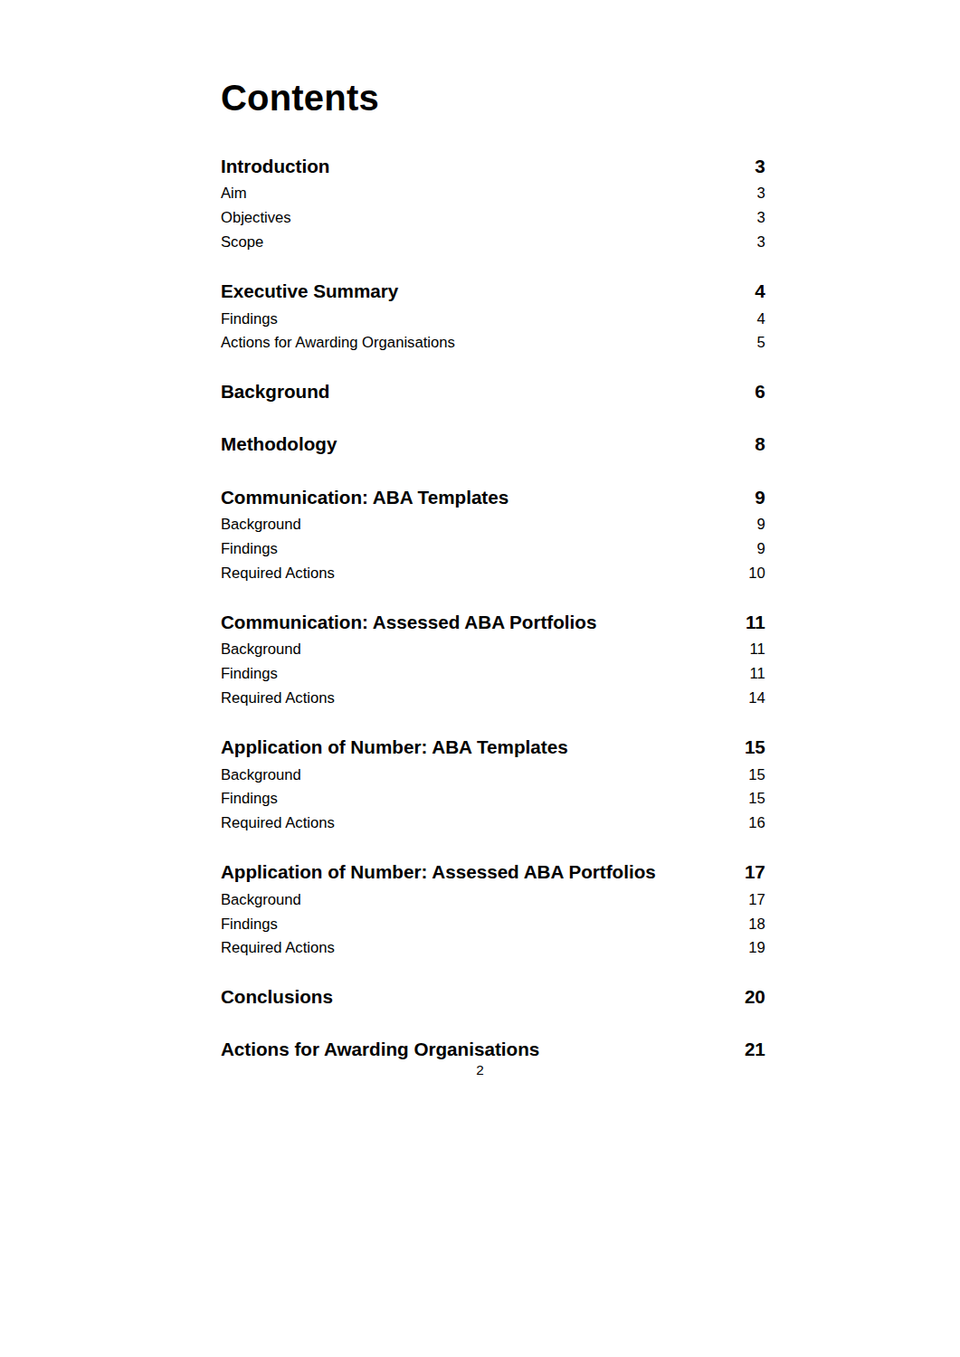Contents
| Introduction | 3 |
| Aim | 3 |
| Objectives | 3 |
| Scope | 3 |
| Executive Summary | 4 |
| Findings | 4 |
| Actions for Awarding Organisations | 5 |
| Background | 6 |
| Methodology | 8 |
| Communication: ABA Templates | 9 |
| Background | 9 |
| Findings | 9 |
| Required Actions | 10 |
| Communication: Assessed ABA Portfolios | 11 |
| Background | 11 |
| Findings | 11 |
| Required Actions | 14 |
| Application of Number: ABA Templates | 15 |
| Background | 15 |
| Findings | 15 |
| Required Actions | 16 |
| Application of Number: Assessed ABA Portfolios | 17 |
| Background | 17 |
| Findings | 18 |
| Required Actions | 19 |
| Conclusions | 20 |
| Actions for Awarding Organisations | 21 |
2